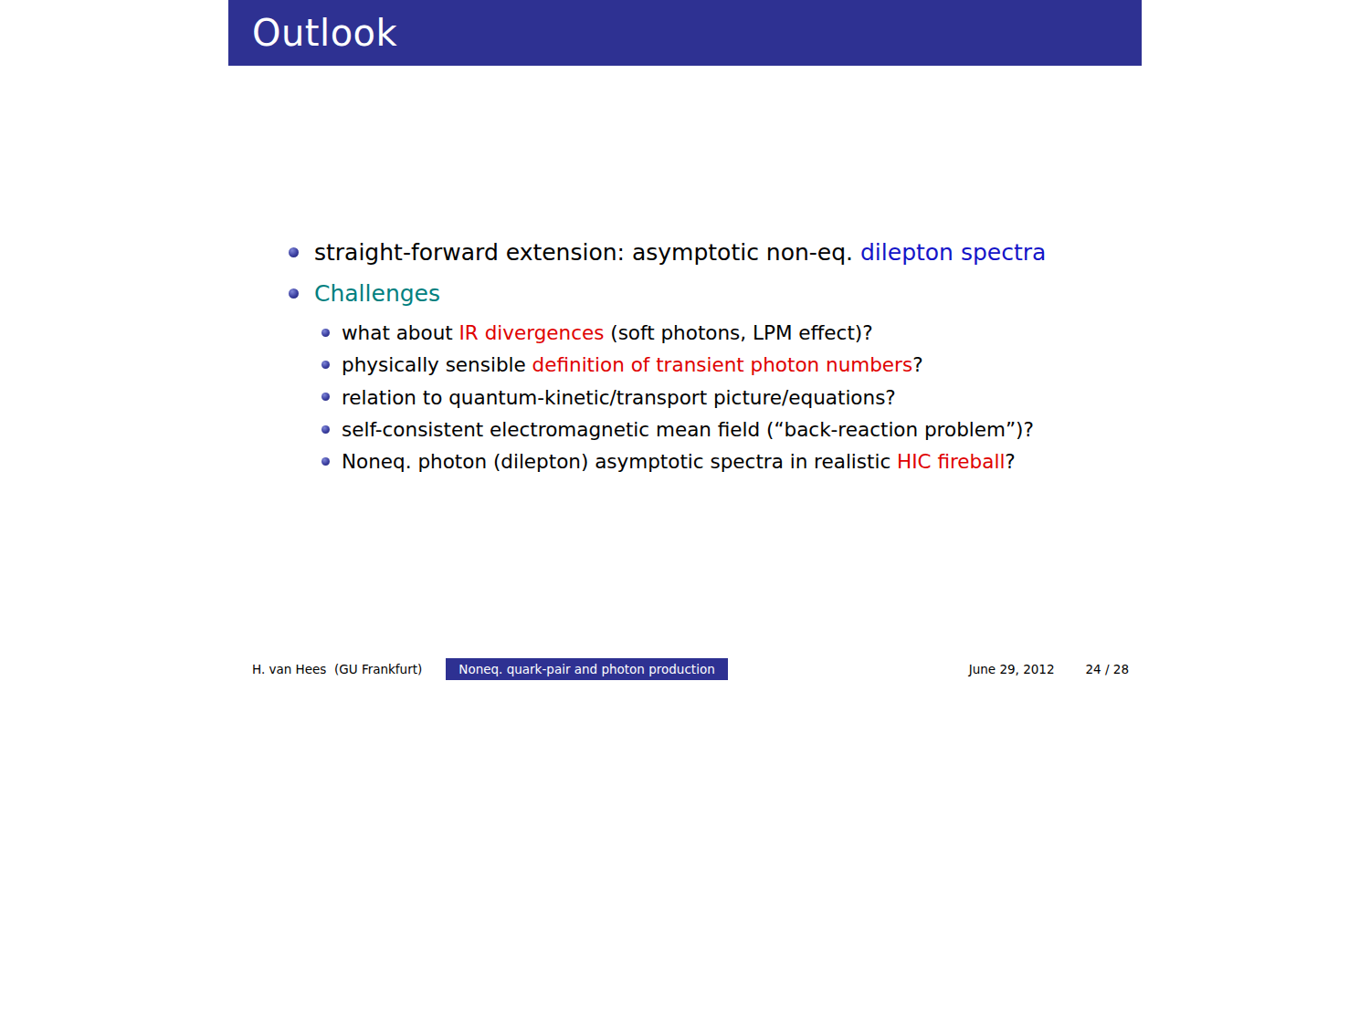Outlook
straight-forward extension: asymptotic non-eq. dilepton spectra
Challenges
what about IR divergences (soft photons, LPM effect)?
physically sensible definition of transient photon numbers?
relation to quantum-kinetic/transport picture/equations?
self-consistent electromagnetic mean field (“back-reaction problem”)?
Noneq. photon (dilepton) asymptotic spectra in realistic HIC fireball?
H. van Hees (GU Frankfurt)
Noneq. quark-pair and photon production
June 29, 2012 24 / 28